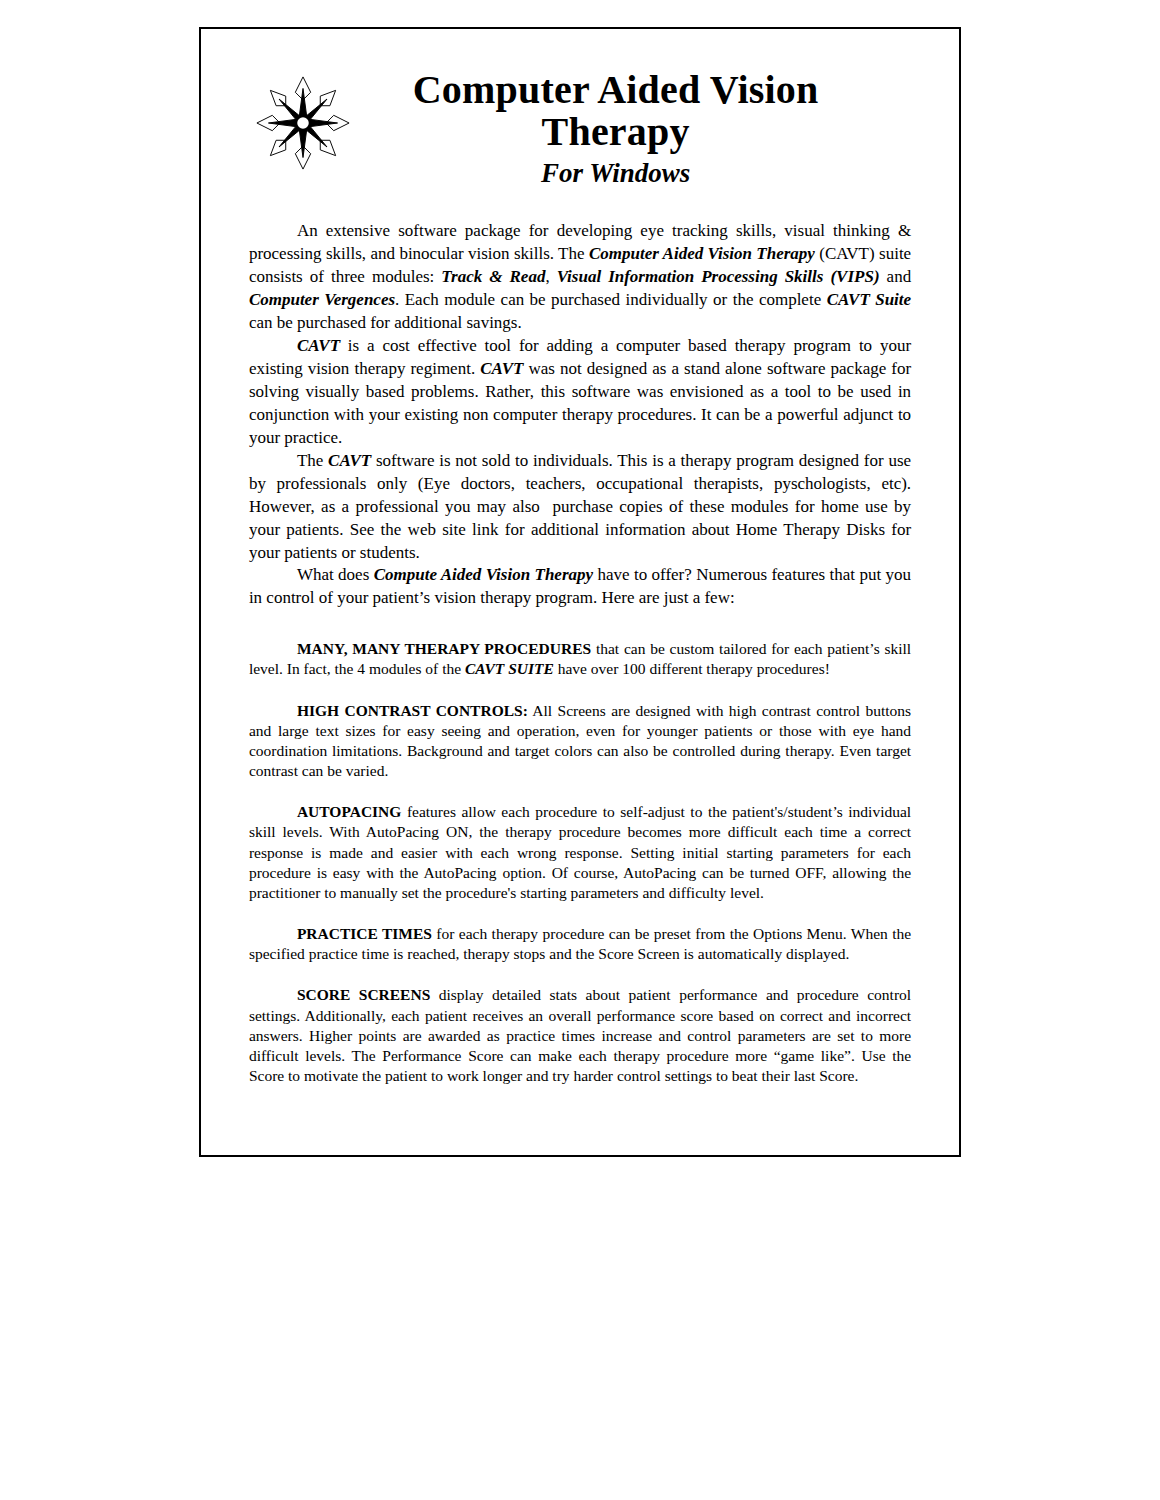Computer Aided Vision Therapy
For Windows
An extensive software package for developing eye tracking skills, visual thinking & processing skills, and binocular vision skills. The Computer Aided Vision Therapy (CAVT) suite consists of three modules: Track & Read, Visual Information Processing Skills (VIPS) and Computer Vergences. Each module can be purchased individually or the complete CAVT Suite can be purchased for additional savings.
CAVT is a cost effective tool for adding a computer based therapy program to your existing vision therapy regiment. CAVT was not designed as a stand alone software package for solving visually based problems. Rather, this software was envisioned as a tool to be used in conjunction with your existing non computer therapy procedures. It can be a powerful adjunct to your practice.
The CAVT software is not sold to individuals. This is a therapy program designed for use by professionals only (Eye doctors, teachers, occupational therapists, pyschologists, etc). However, as a professional you may also purchase copies of these modules for home use by your patients. See the web site link for additional information about Home Therapy Disks for your patients or students.
What does Compute Aided Vision Therapy have to offer? Numerous features that put you in control of your patient’s vision therapy program. Here are just a few:
MANY, MANY THERAPY PROCEDURES that can be custom tailored for each patient’s skill level. In fact, the 4 modules of the CAVT SUITE have over 100 different therapy procedures!
HIGH CONTRAST CONTROLS: All Screens are designed with high contrast control buttons and large text sizes for easy seeing and operation, even for younger patients or those with eye hand coordination limitations. Background and target colors can also be controlled during therapy. Even target contrast can be varied.
AUTOPACING features allow each procedure to self-adjust to the patient's/student’s individual skill levels. With AutoPacing ON, the therapy procedure becomes more difficult each time a correct response is made and easier with each wrong response. Setting initial starting parameters for each procedure is easy with the AutoPacing option. Of course, AutoPacing can be turned OFF, allowing the practitioner to manually set the procedure's starting parameters and difficulty level.
PRACTICE TIMES for each therapy procedure can be preset from the Options Menu. When the specified practice time is reached, therapy stops and the Score Screen is automatically displayed.
SCORE SCREENS display detailed stats about patient performance and procedure control settings. Additionally, each patient receives an overall performance score based on correct and incorrect answers. Higher points are awarded as practice times increase and control parameters are set to more difficult levels. The Performance Score can make each therapy procedure more “game like”. Use the Score to motivate the patient to work longer and try harder control settings to beat their last Score.